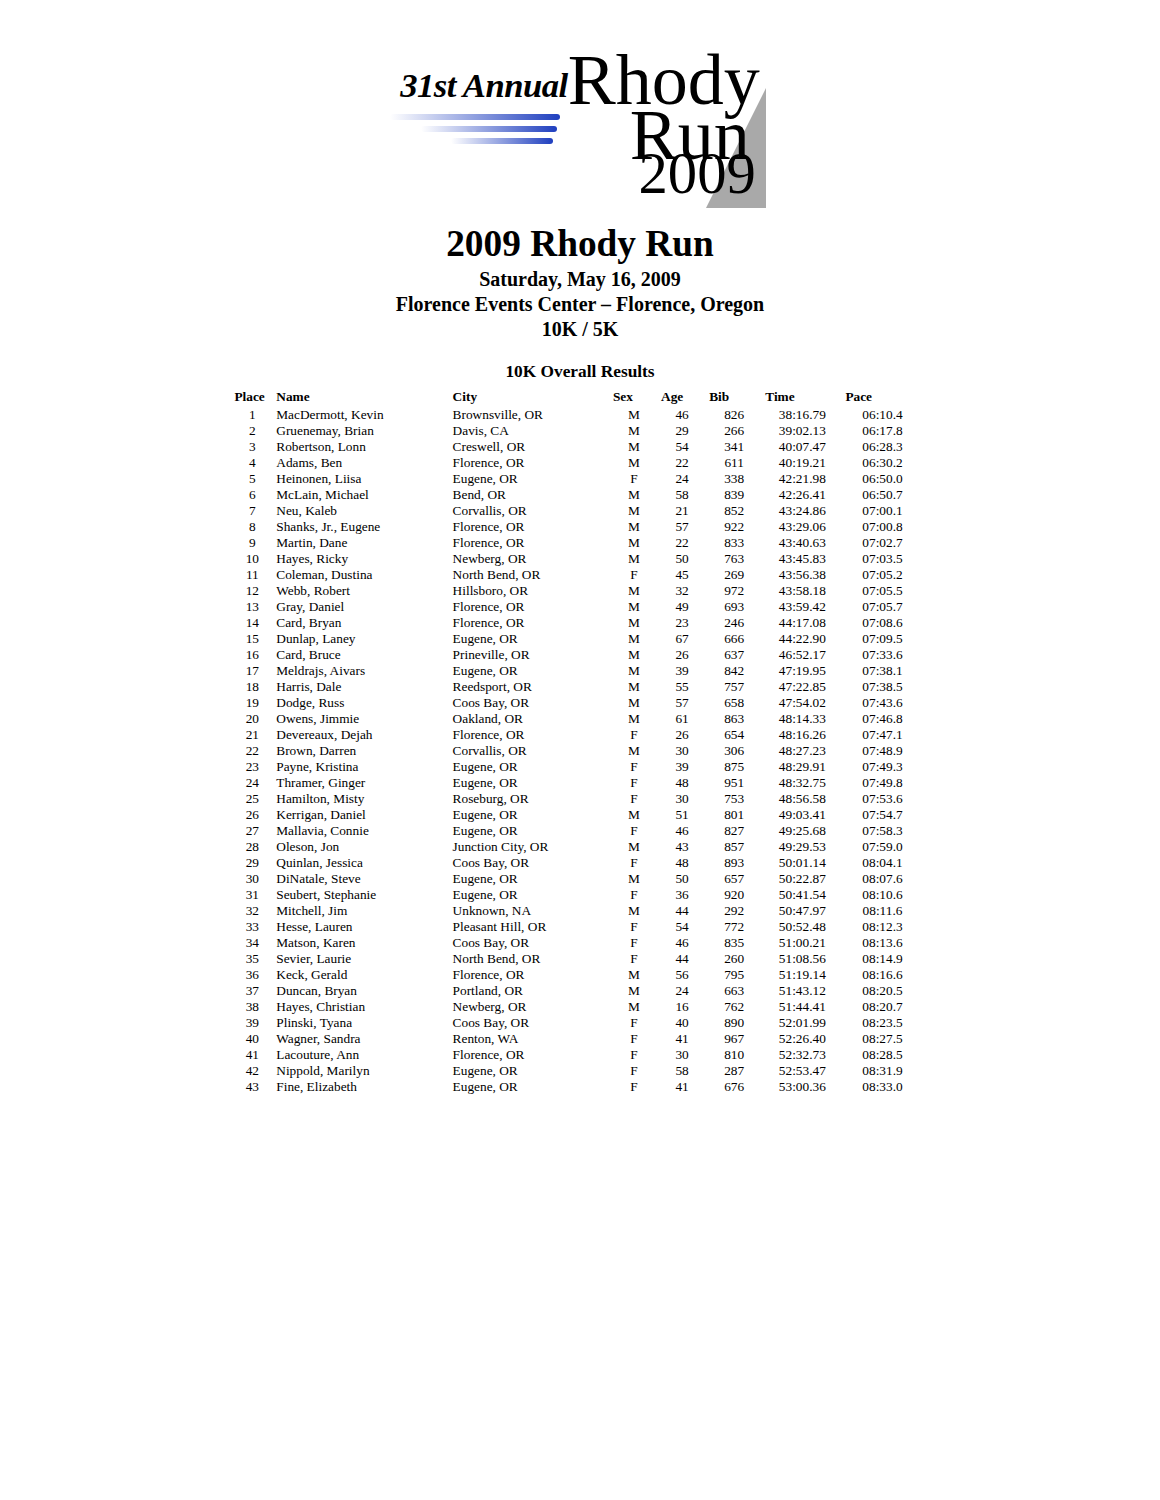31st Annual Rhody Run 2009
2009 Rhody Run
Saturday, May 16, 2009
Florence Events Center – Florence, Oregon
10K / 5K
10K Overall Results
| Place | Name | City | Sex | Age | Bib | Time | Pace |
| --- | --- | --- | --- | --- | --- | --- | --- |
| 1 | MacDermott, Kevin | Brownsville, OR | M | 46 | 826 | 38:16.79 | 06:10.4 |
| 2 | Gruenemay, Brian | Davis, CA | M | 29 | 266 | 39:02.13 | 06:17.8 |
| 3 | Robertson, Lonn | Creswell, OR | M | 54 | 341 | 40:07.47 | 06:28.3 |
| 4 | Adams, Ben | Florence, OR | M | 22 | 611 | 40:19.21 | 06:30.2 |
| 5 | Heinonen, Liisa | Eugene, OR | F | 24 | 338 | 42:21.98 | 06:50.0 |
| 6 | McLain, Michael | Bend, OR | M | 58 | 839 | 42:26.41 | 06:50.7 |
| 7 | Neu, Kaleb | Corvallis, OR | M | 21 | 852 | 43:24.86 | 07:00.1 |
| 8 | Shanks, Jr., Eugene | Florence, OR | M | 57 | 922 | 43:29.06 | 07:00.8 |
| 9 | Martin, Dane | Florence, OR | M | 22 | 833 | 43:40.63 | 07:02.7 |
| 10 | Hayes, Ricky | Newberg, OR | M | 50 | 763 | 43:45.83 | 07:03.5 |
| 11 | Coleman, Dustina | North Bend, OR | F | 45 | 269 | 43:56.38 | 07:05.2 |
| 12 | Webb, Robert | Hillsboro, OR | M | 32 | 972 | 43:58.18 | 07:05.5 |
| 13 | Gray, Daniel | Florence, OR | M | 49 | 693 | 43:59.42 | 07:05.7 |
| 14 | Card, Bryan | Florence, OR | M | 23 | 246 | 44:17.08 | 07:08.6 |
| 15 | Dunlap, Laney | Eugene, OR | M | 67 | 666 | 44:22.90 | 07:09.5 |
| 16 | Card, Bruce | Prineville, OR | M | 26 | 637 | 46:52.17 | 07:33.6 |
| 17 | Meldrajs, Aivars | Eugene, OR | M | 39 | 842 | 47:19.95 | 07:38.1 |
| 18 | Harris, Dale | Reedsport, OR | M | 55 | 757 | 47:22.85 | 07:38.5 |
| 19 | Dodge, Russ | Coos Bay, OR | M | 57 | 658 | 47:54.02 | 07:43.6 |
| 20 | Owens, Jimmie | Oakland, OR | M | 61 | 863 | 48:14.33 | 07:46.8 |
| 21 | Devereaux, Dejah | Florence, OR | F | 26 | 654 | 48:16.26 | 07:47.1 |
| 22 | Brown, Darren | Corvallis, OR | M | 30 | 306 | 48:27.23 | 07:48.9 |
| 23 | Payne, Kristina | Eugene, OR | F | 39 | 875 | 48:29.91 | 07:49.3 |
| 24 | Thramer, Ginger | Eugene, OR | F | 48 | 951 | 48:32.75 | 07:49.8 |
| 25 | Hamilton, Misty | Roseburg, OR | F | 30 | 753 | 48:56.58 | 07:53.6 |
| 26 | Kerrigan, Daniel | Eugene, OR | M | 51 | 801 | 49:03.41 | 07:54.7 |
| 27 | Mallavia, Connie | Eugene, OR | F | 46 | 827 | 49:25.68 | 07:58.3 |
| 28 | Oleson, Jon | Junction City, OR | M | 43 | 857 | 49:29.53 | 07:59.0 |
| 29 | Quinlan, Jessica | Coos Bay, OR | F | 48 | 893 | 50:01.14 | 08:04.1 |
| 30 | DiNatale, Steve | Eugene, OR | M | 50 | 657 | 50:22.87 | 08:07.6 |
| 31 | Seubert, Stephanie | Eugene, OR | F | 36 | 920 | 50:41.54 | 08:10.6 |
| 32 | Mitchell, Jim | Unknown, NA | M | 44 | 292 | 50:47.97 | 08:11.6 |
| 33 | Hesse, Lauren | Pleasant Hill, OR | F | 54 | 772 | 50:52.48 | 08:12.3 |
| 34 | Matson, Karen | Coos Bay, OR | F | 46 | 835 | 51:00.21 | 08:13.6 |
| 35 | Sevier, Laurie | North Bend, OR | F | 44 | 260 | 51:08.56 | 08:14.9 |
| 36 | Keck, Gerald | Florence, OR | M | 56 | 795 | 51:19.14 | 08:16.6 |
| 37 | Duncan, Bryan | Portland, OR | M | 24 | 663 | 51:43.12 | 08:20.5 |
| 38 | Hayes, Christian | Newberg, OR | M | 16 | 762 | 51:44.41 | 08:20.7 |
| 39 | Plinski, Tyana | Coos Bay, OR | F | 40 | 890 | 52:01.99 | 08:23.5 |
| 40 | Wagner, Sandra | Renton, WA | F | 41 | 967 | 52:26.40 | 08:27.5 |
| 41 | Lacouture, Ann | Florence, OR | F | 30 | 810 | 52:32.73 | 08:28.5 |
| 42 | Nippold, Marilyn | Eugene, OR | F | 58 | 287 | 52:53.47 | 08:31.9 |
| 43 | Fine, Elizabeth | Eugene, OR | F | 41 | 676 | 53:00.36 | 08:33.0 |